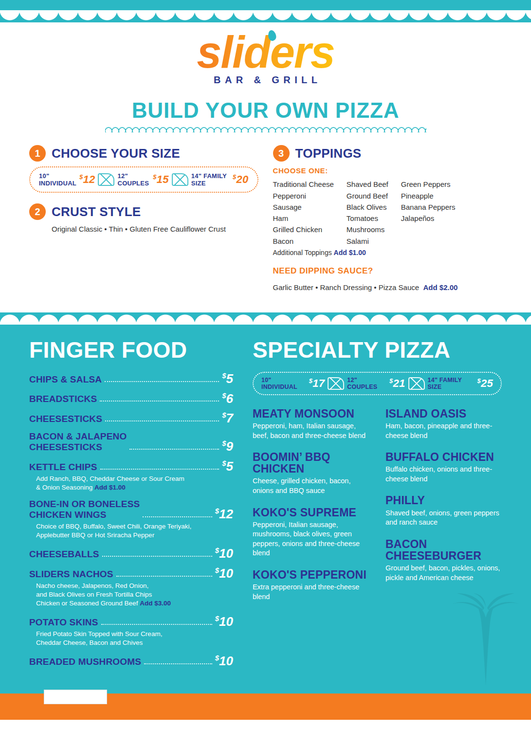sliders
BAR & GRILL
Build Your Own Pizza
1
Choose Your Size
10" INDIVIDUAL $12 12" COUPLES $15 14" FAMILY SIZE $20
2
Crust Style
Original Classic • Thin • Gluten Free Cauliflower Crust
3
Toppings
CHOOSE ONE:
Traditional Cheese
Pepperoni
Sausage
Ham
Grilled Chicken
Bacon
Shaved Beef
Ground Beef
Black Olives
Tomatoes
Mushrooms
Salami
Green Peppers
Pineapple
Banana Peppers
Jalapeños
Additional Toppings Add $1.00
Need Dipping Sauce?
Garlic Butter • Ranch Dressing • Pizza Sauce Add $2.00
Finger Food
Chips & Salsa $5
Breadsticks $6
Cheesesticks $7
Bacon & Jalapeno
Cheesesticks $9
Kettle Chips $5
Add Ranch, BBQ, Cheddar Cheese or Sour Cream
& Onion Seasoning Add $1.00
Bone-In or Boneless
Chicken Wings $12
Choice of BBQ, Buffalo, Sweet Chili, Orange Teriyaki,
Applebutter BBQ or Hot Sriracha Pepper
Cheeseballs $10
Sliders Nachos $10
Nacho cheese, Jalapenos, Red Onion,
and Black Olives on Fresh Tortilla Chips
Chicken or Seasoned Ground Beef Add $3.00
Potato Skins $10
Fried Potato Skin Topped with Sour Cream,
Cheddar Cheese, Bacon and Chives
Breaded Mushrooms $10
Specialty Pizza
10" INDIVIDUAL $17 12" COUPLES $21 14" FAMILY SIZE $25
Meaty Monsoon
Pepperoni, ham, Italian sausage, beef, bacon and three-cheese blend
Boomin’ BBQ Chicken
Cheese, grilled chicken, bacon, onions and BBQ sauce
Koko's Supreme
Pepperoni, Italian sausage, mushrooms, black olives, green peppers, onions and three-cheese blend
Koko's Pepperoni
Extra pepperoni and three-cheese blend
Island Oasis
Ham, bacon, pineapple and three-cheese blend
Buffalo Chicken
Buffalo chicken, onions and three-cheese blend
Philly
Shaved beef, onions, green peppers and ranch sauce
Bacon Cheeseburger
Ground beef, bacon, pickles, onions, pickle and American cheese